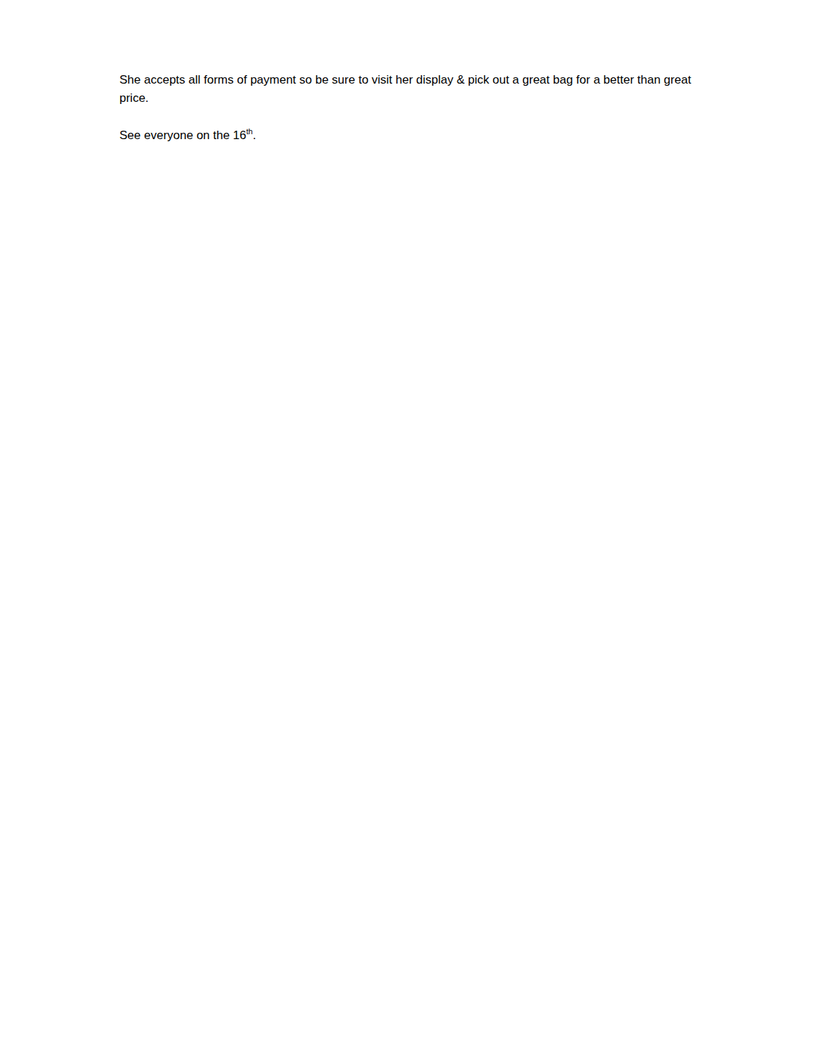She accepts all forms of payment so be sure to visit her display & pick out a great bag for a better than great price.
See everyone on the 16th.